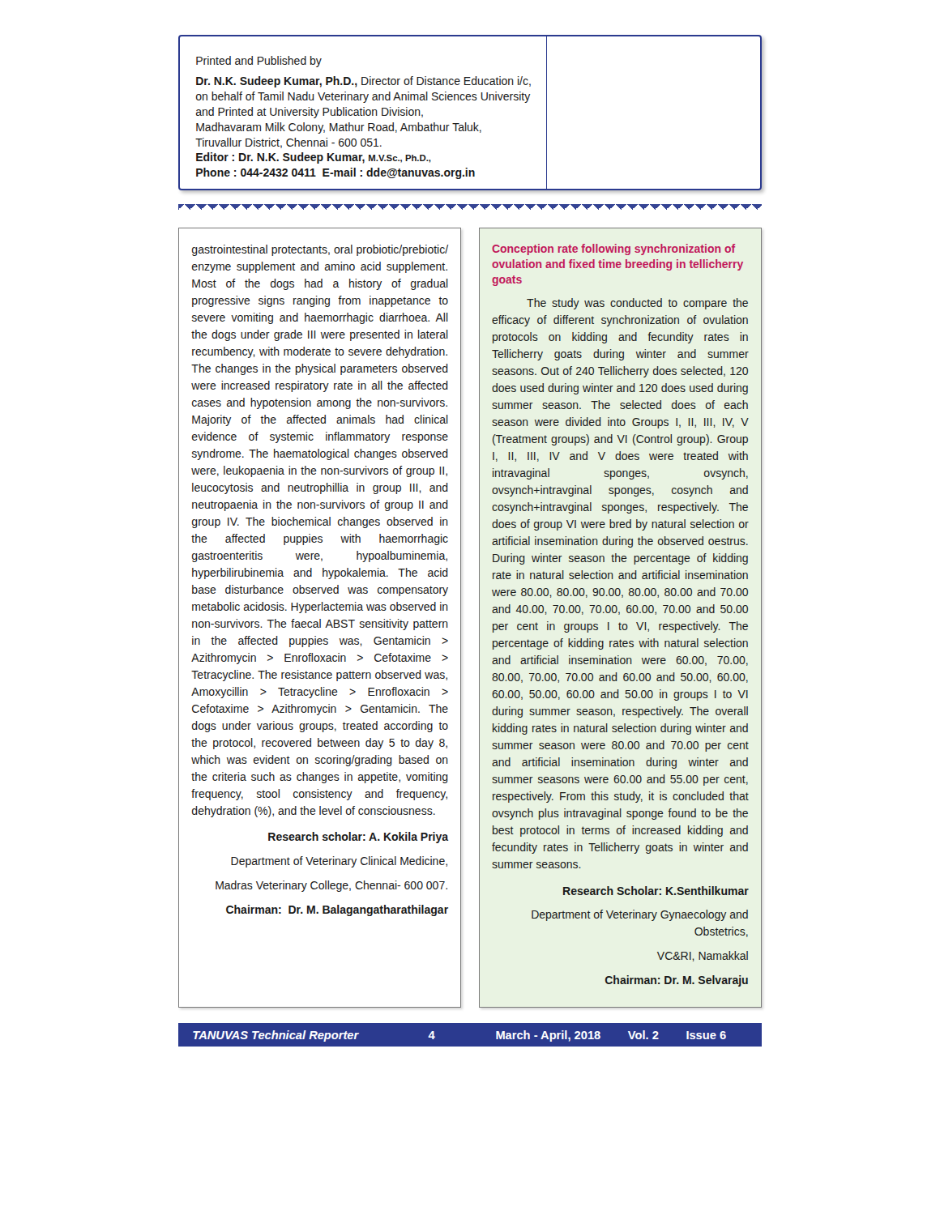Printed and Published by
Dr. N.K. Sudeep Kumar, Ph.D., Director of Distance Education i/c,
on behalf of Tamil Nadu Veterinary and Animal Sciences University
and Printed at University Publication Division,
Madhavaram Milk Colony, Mathur Road, Ambathur Taluk,
Tiruvallur District, Chennai - 600 051.
Editor : Dr. N.K. Sudeep Kumar, M.V.Sc., Ph.D.,
Phone : 044-2432 0411 E-mail : dde@tanuvas.org.in
gastrointestinal protectants, oral probiotic/prebiotic/ enzyme supplement and amino acid supplement. Most of the dogs had a history of gradual progressive signs ranging from inappetance to severe vomiting and haemorrhagic diarrhoea. All the dogs under grade III were presented in lateral recumbency, with moderate to severe dehydration. The changes in the physical parameters observed were increased respiratory rate in all the affected cases and hypotension among the non-survivors. Majority of the affected animals had clinical evidence of systemic inflammatory response syndrome. The haematological changes observed were, leukopaenia in the non-survivors of group II, leucocytosis and neutrophillia in group III, and neutropaenia in the non-survivors of group II and group IV. The biochemical changes observed in the affected puppies with haemorrhagic gastroenteritis were, hypoalbuminemia, hyperbilirubinemia and hypokalemia. The acid base disturbance observed was compensatory metabolic acidosis. Hyperlactemia was observed in non-survivors. The faecal ABST sensitivity pattern in the affected puppies was, Gentamicin > Azithromycin > Enrofloxacin > Cefotaxime > Tetracycline. The resistance pattern observed was, Amoxycillin > Tetracycline > Enrofloxacin > Cefotaxime > Azithromycin > Gentamicin. The dogs under various groups, treated according to the protocol, recovered between day 5 to day 8, which was evident on scoring/grading based on the criteria such as changes in appetite, vomiting frequency, stool consistency and frequency, dehydration (%), and the level of consciousness.
Research scholar: A. Kokila Priya
Department of Veterinary Clinical Medicine,
Madras Veterinary College, Chennai- 600 007.
Chairman: Dr. M. Balagangatharathilagar
Conception rate following synchronization of ovulation and fixed time breeding in tellicherry goats
The study was conducted to compare the efficacy of different synchronization of ovulation protocols on kidding and fecundity rates in Tellicherry goats during winter and summer seasons. Out of 240 Tellicherry does selected, 120 does used during winter and 120 does used during summer season. The selected does of each season were divided into Groups I, II, III, IV, V (Treatment groups) and VI (Control group). Group I, II, III, IV and V does were treated with intravaginal sponges, ovsynch, ovsynch+intravginal sponges, cosynch and cosynch+intravginal sponges, respectively. The does of group VI were bred by natural selection or artificial insemination during the observed oestrus. During winter season the percentage of kidding rate in natural selection and artificial insemination were 80.00, 80.00, 90.00, 80.00, 80.00 and 70.00 and 40.00, 70.00, 70.00, 60.00, 70.00 and 50.00 per cent in groups I to VI, respectively. The percentage of kidding rates with natural selection and artificial insemination were 60.00, 70.00, 80.00, 70.00, 70.00 and 60.00 and 50.00, 60.00, 60.00, 50.00, 60.00 and 50.00 in groups I to VI during summer season, respectively. The overall kidding rates in natural selection during winter and summer season were 80.00 and 70.00 per cent and artificial insemination during winter and summer seasons were 60.00 and 55.00 per cent, respectively. From this study, it is concluded that ovsynch plus intravaginal sponge found to be the best protocol in terms of increased kidding and fecundity rates in Tellicherry goats in winter and summer seasons.
Research Scholar: K.Senthilkumar
Department of Veterinary Gynaecology and Obstetrics,
VC&RI, Namakkal
Chairman: Dr. M. Selvaraju
TANUVAS Technical Reporter 4 March - April, 2018 Vol. 2 Issue 6